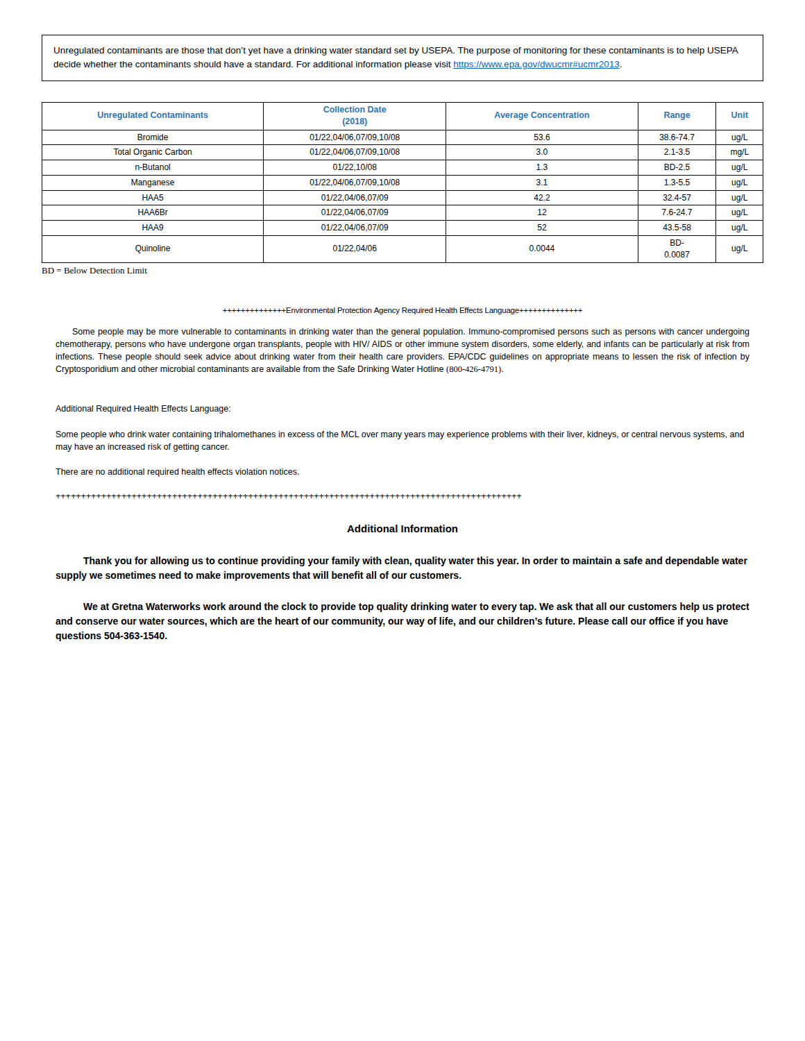Unregulated contaminants are those that don’t yet have a drinking water standard set by USEPA. The purpose of monitoring for these contaminants is to help USEPA decide whether the contaminants should have a standard. For additional information please visit https://www.epa.gov/dwucmr#ucmr2013.
| Unregulated Contaminants | Collection Date (2018) | Average Concentration | Range | Unit |
| --- | --- | --- | --- | --- |
| Bromide | 01/22,04/06,07/09,10/08 | 53.6 | 38.6-74.7 | ug/L |
| Total Organic Carbon | 01/22,04/06,07/09,10/08 | 3.0 | 2.1-3.5 | mg/L |
| n-Butanol | 01/22,10/08 | 1.3 | BD-2.5 | ug/L |
| Manganese | 01/22,04/06,07/09,10/08 | 3.1 | 1.3-5.5 | ug/L |
| HAA5 | 01/22,04/06,07/09 | 42.2 | 32.4-57 | ug/L |
| HAA6Br | 01/22,04/06,07/09 | 12 | 7.6-24.7 | ug/L |
| HAA9 | 01/22,04/06,07/09 | 52 | 43.5-58 | ug/L |
| Quinoline | 01/22,04/06 | 0.0044 | BD- 0.0087 | ug/L |
BD = Below Detection Limit
++++++++++++++Environmental Protection Agency Required Health Effects Language++++++++++++++
Some people may be more vulnerable to contaminants in drinking water than the general population. Immuno-compromised persons such as persons with cancer undergoing chemotherapy, persons who have undergone organ transplants, people with HIV/ AIDS or other immune system disorders, some elderly, and infants can be particularly at risk from infections. These people should seek advice about drinking water from their health care providers. EPA/CDC guidelines on appropriate means to lessen the risk of infection by Cryptosporidium and other microbial contaminants are available from the Safe Drinking Water Hotline (800-426-4791).
Additional Required Health Effects Language:
Some people who drink water containing trihalomethanes in excess of the MCL over many years may experience problems with their liver, kidneys, or central nervous systems, and may have an increased risk of getting cancer.
There are no additional required health effects violation notices.
++++++++++++++++++++++++++++++++++++++++++++++++++++++++++++++++++++++++++++++++++++++++++++
Additional Information
Thank you for allowing us to continue providing your family with clean, quality water this year. In order to maintain a safe and dependable water supply we sometimes need to make improvements that will benefit all of our customers.
We at Gretna Waterworks work around the clock to provide top quality drinking water to every tap. We ask that all our customers help us protect and conserve our water sources, which are the heart of our community, our way of life, and our children’s future. Please call our office if you have questions 504-363-1540.